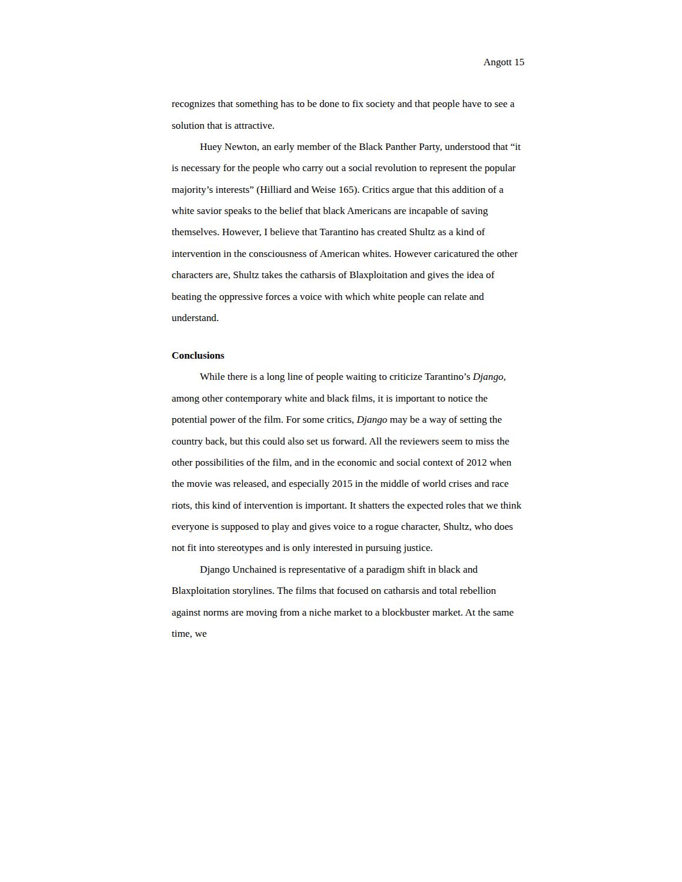Angott 15
recognizes that something has to be done to fix society and that people have to see a solution that is attractive.
Huey Newton, an early member of the Black Panther Party, understood that “it is necessary for the people who carry out a social revolution to represent the popular majority’s interests” (Hilliard and Weise 165). Critics argue that this addition of a white savior speaks to the belief that black Americans are incapable of saving themselves. However, I believe that Tarantino has created Shultz as a kind of intervention in the consciousness of American whites. However caricatured the other characters are, Shultz takes the catharsis of Blaxploitation and gives the idea of beating the oppressive forces a voice with which white people can relate and understand.
Conclusions
While there is a long line of people waiting to criticize Tarantino’s Django, among other contemporary white and black films, it is important to notice the potential power of the film. For some critics, Django may be a way of setting the country back, but this could also set us forward. All the reviewers seem to miss the other possibilities of the film, and in the economic and social context of 2012 when the movie was released, and especially 2015 in the middle of world crises and race riots, this kind of intervention is important. It shatters the expected roles that we think everyone is supposed to play and gives voice to a rogue character, Shultz, who does not fit into stereotypes and is only interested in pursuing justice.
Django Unchained is representative of a paradigm shift in black and Blaxploitation storylines. The films that focused on catharsis and total rebellion against norms are moving from a niche market to a blockbuster market. At the same time, we